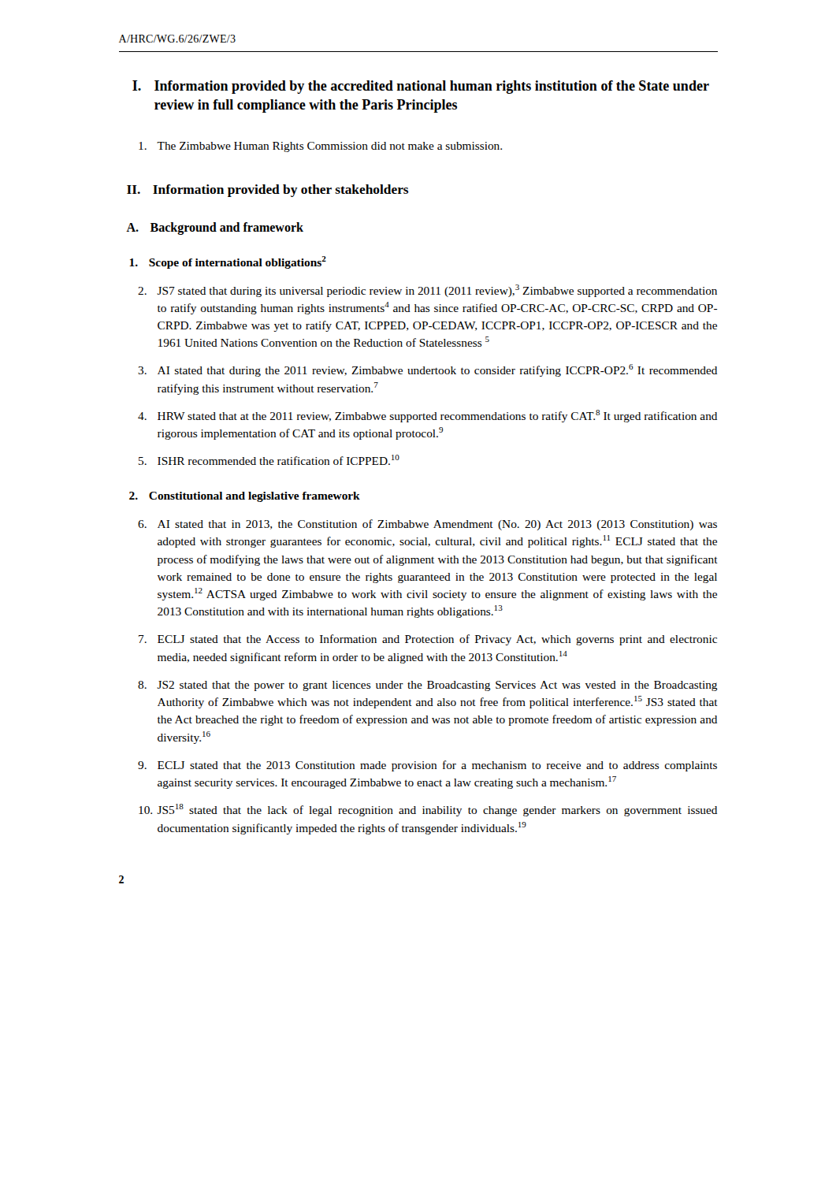A/HRC/WG.6/26/ZWE/3
I. Information provided by the accredited national human rights institution of the State under review in full compliance with the Paris Principles
1. The Zimbabwe Human Rights Commission did not make a submission.
II. Information provided by other stakeholders
A. Background and framework
1. Scope of international obligations2
2. JS7 stated that during its universal periodic review in 2011 (2011 review),3 Zimbabwe supported a recommendation to ratify outstanding human rights instruments4 and has since ratified OP-CRC-AC, OP-CRC-SC, CRPD and OP-CRPD. Zimbabwe was yet to ratify CAT, ICPPED, OP-CEDAW, ICCPR-OP1, ICCPR-OP2, OP-ICESCR and the 1961 United Nations Convention on the Reduction of Statelessness 5
3. AI stated that during the 2011 review, Zimbabwe undertook to consider ratifying ICCPR-OP2.6 It recommended ratifying this instrument without reservation.7
4. HRW stated that at the 2011 review, Zimbabwe supported recommendations to ratify CAT.8 It urged ratification and rigorous implementation of CAT and its optional protocol.9
5. ISHR recommended the ratification of ICPPED.10
2. Constitutional and legislative framework
6. AI stated that in 2013, the Constitution of Zimbabwe Amendment (No. 20) Act 2013 (2013 Constitution) was adopted with stronger guarantees for economic, social, cultural, civil and political rights.11 ECLJ stated that the process of modifying the laws that were out of alignment with the 2013 Constitution had begun, but that significant work remained to be done to ensure the rights guaranteed in the 2013 Constitution were protected in the legal system.12 ACTSA urged Zimbabwe to work with civil society to ensure the alignment of existing laws with the 2013 Constitution and with its international human rights obligations.13
7. ECLJ stated that the Access to Information and Protection of Privacy Act, which governs print and electronic media, needed significant reform in order to be aligned with the 2013 Constitution.14
8. JS2 stated that the power to grant licences under the Broadcasting Services Act was vested in the Broadcasting Authority of Zimbabwe which was not independent and also not free from political interference.15 JS3 stated that the Act breached the right to freedom of expression and was not able to promote freedom of artistic expression and diversity.16
9. ECLJ stated that the 2013 Constitution made provision for a mechanism to receive and to address complaints against security services. It encouraged Zimbabwe to enact a law creating such a mechanism.17
10. JS518 stated that the lack of legal recognition and inability to change gender markers on government issued documentation significantly impeded the rights of transgender individuals.19
2